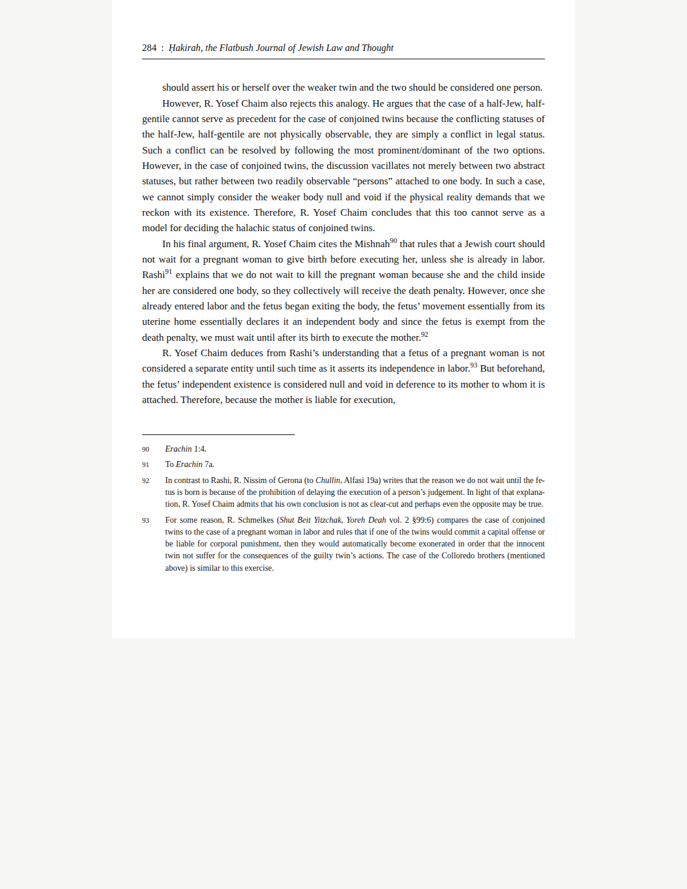284 : Ḥakirah, the Flatbush Journal of Jewish Law and Thought
should assert his or herself over the weaker twin and the two should be considered one person.
However, R. Yosef Chaim also rejects this analogy. He argues that the case of a half-Jew, half-gentile cannot serve as precedent for the case of conjoined twins because the conflicting statuses of the half-Jew, half-gentile are not physically observable, they are simply a conflict in legal status. Such a conflict can be resolved by following the most prominent/dominant of the two options. However, in the case of conjoined twins, the discussion vacillates not merely between two abstract statuses, but rather between two readily observable “persons” attached to one body. In such a case, we cannot simply consider the weaker body null and void if the physical reality demands that we reckon with its existence. Therefore, R. Yosef Chaim concludes that this too cannot serve as a model for deciding the halachic status of conjoined twins.
In his final argument, R. Yosef Chaim cites the Mishnah90 that rules that a Jewish court should not wait for a pregnant woman to give birth before executing her, unless she is already in labor. Rashi91 explains that we do not wait to kill the pregnant woman because she and the child inside her are considered one body, so they collectively will receive the death penalty. However, once she already entered labor and the fetus began exiting the body, the fetus’ movement essentially from its uterine home essentially declares it an independent body and since the fetus is exempt from the death penalty, we must wait until after its birth to execute the mother.92
R. Yosef Chaim deduces from Rashi’s understanding that a fetus of a pregnant woman is not considered a separate entity until such time as it asserts its independence in labor.93 But beforehand, the fetus’ independent existence is considered null and void in deference to its mother to whom it is attached. Therefore, because the mother is liable for execution,
90 Erachin 1:4.
91 To Erachin 7a.
92 In contrast to Rashi, R. Nissim of Gerona (to Chullin, Alfasi 19a) writes that the reason we do not wait until the fetus is born is because of the prohibition of delaying the execution of a person’s judgement. In light of that explanation, R. Yosef Chaim admits that his own conclusion is not as clear-cut and perhaps even the opposite may be true.
93 For some reason, R. Schmelkes (Shut Beit Yitzchak, Yoreh Deah vol. 2 §99:6) compares the case of conjoined twins to the case of a pregnant woman in labor and rules that if one of the twins would commit a capital offense or be liable for corporal punishment, then they would automatically become exonerated in order that the innocent twin not suffer for the consequences of the guilty twin’s actions. The case of the Colloredo brothers (mentioned above) is similar to this exercise.